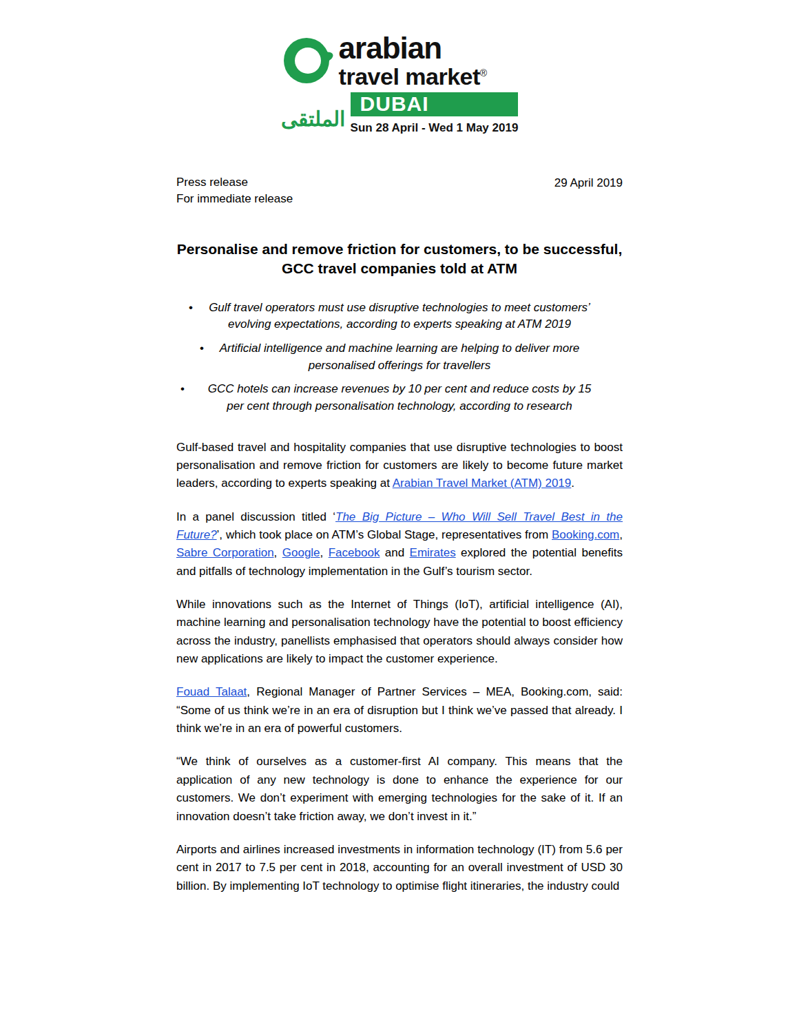arabian
travel market®
الملتقى
DUBAI
Sun 28 April - Wed 1 May 2019
Press release
For immediate release
29 April 2019
Personalise and remove friction for customers, to be successful, GCC travel companies told at ATM
•Gulf travel operators must use disruptive technologies to meet customers’ evolving expectations, according to experts speaking at ATM 2019
•Artificial intelligence and machine learning are helping to deliver more personalised offerings for travellers
•GCC hotels can increase revenues by 10 per cent and reduce costs by 15 per cent through personalisation technology, according to research
Gulf-based travel and hospitality companies that use disruptive technologies to boost personalisation and remove friction for customers are likely to become future market leaders, according to experts speaking at Arabian Travel Market (ATM) 2019.
In a panel discussion titled ‘The Big Picture – Who Will Sell Travel Best in the Future?’, which took place on ATM’s Global Stage, representatives from Booking.com, Sabre Corporation, Google, Facebook and Emirates explored the potential benefits and pitfalls of technology implementation in the Gulf’s tourism sector.
While innovations such as the Internet of Things (IoT), artificial intelligence (AI), machine learning and personalisation technology have the potential to boost efficiency across the industry, panellists emphasised that operators should always consider how new applications are likely to impact the customer experience.
Fouad Talaat, Regional Manager of Partner Services – MEA, Booking.com, said: “Some of us think we’re in an era of disruption but I think we’ve passed that already. I think we’re in an era of powerful customers.
“We think of ourselves as a customer-first AI company. This means that the application of any new technology is done to enhance the experience for our customers. We don’t experiment with emerging technologies for the sake of it. If an innovation doesn’t take friction away, we don’t invest in it.”
Airports and airlines increased investments in information technology (IT) from 5.6 per cent in 2017 to 7.5 per cent in 2018, accounting for an overall investment of USD 30 billion. By implementing IoT technology to optimise flight itineraries, the industry could